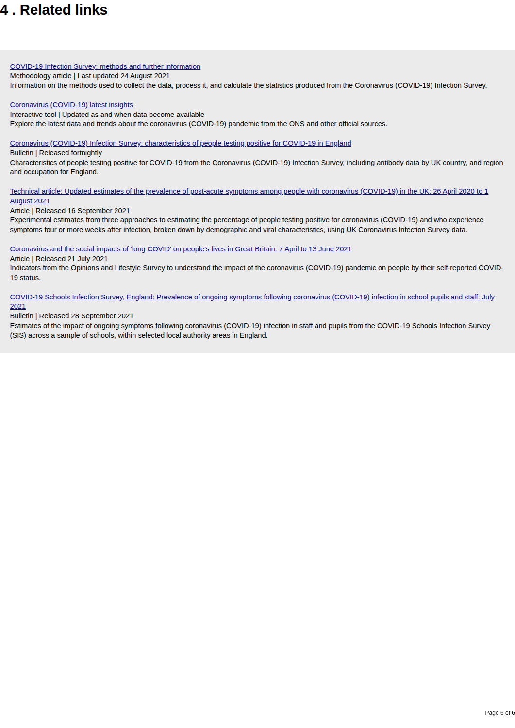4 . Related links
COVID-19 Infection Survey: methods and further information
Methodology article | Last updated 24 August 2021
Information on the methods used to collect the data, process it, and calculate the statistics produced from the Coronavirus (COVID-19) Infection Survey.
Coronavirus (COVID-19) latest insights
Interactive tool | Updated as and when data become available
Explore the latest data and trends about the coronavirus (COVID-19) pandemic from the ONS and other official sources.
Coronavirus (COVID-19) Infection Survey: characteristics of people testing positive for COVID-19 in England
Bulletin | Released fortnightly
Characteristics of people testing positive for COVID-19 from the Coronavirus (COVID-19) Infection Survey, including antibody data by UK country, and region and occupation for England.
Technical article: Updated estimates of the prevalence of post-acute symptoms among people with coronavirus (COVID-19) in the UK: 26 April 2020 to 1 August 2021
Article | Released 16 September 2021
Experimental estimates from three approaches to estimating the percentage of people testing positive for coronavirus (COVID-19) and who experience symptoms four or more weeks after infection, broken down by demographic and viral characteristics, using UK Coronavirus Infection Survey data.
Coronavirus and the social impacts of 'long COVID' on people's lives in Great Britain: 7 April to 13 June 2021
Article | Released 21 July 2021
Indicators from the Opinions and Lifestyle Survey to understand the impact of the coronavirus (COVID-19) pandemic on people by their self-reported COVID-19 status.
COVID-19 Schools Infection Survey, England: Prevalence of ongoing symptoms following coronavirus (COVID-19) infection in school pupils and staff: July 2021
Bulletin | Released 28 September 2021
Estimates of the impact of ongoing symptoms following coronavirus (COVID-19) infection in staff and pupils from the COVID-19 Schools Infection Survey (SIS) across a sample of schools, within selected local authority areas in England.
Page 6 of 6